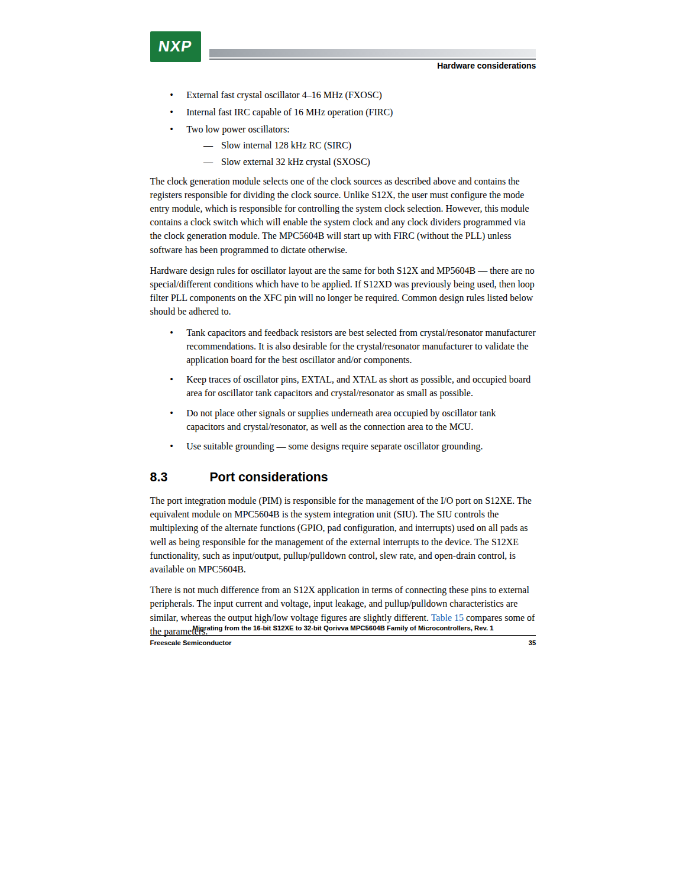NXP
Hardware considerations
External fast crystal oscillator 4–16 MHz (FXOSC)
Internal fast IRC capable of 16 MHz operation (FIRC)
Two low power oscillators:
Slow internal 128 kHz RC (SIRC)
Slow external 32 kHz crystal (SXOSC)
The clock generation module selects one of the clock sources as described above and contains the registers responsible for dividing the clock source. Unlike S12X, the user must configure the mode entry module, which is responsible for controlling the system clock selection. However, this module contains a clock switch which will enable the system clock and any clock dividers programmed via the clock generation module. The MPC5604B will start up with FIRC (without the PLL) unless software has been programmed to dictate otherwise.
Hardware design rules for oscillator layout are the same for both S12X and MP5604B — there are no special/different conditions which have to be applied. If S12XD was previously being used, then loop filter PLL components on the XFC pin will no longer be required. Common design rules listed below should be adhered to.
Tank capacitors and feedback resistors are best selected from crystal/resonator manufacturer recommendations. It is also desirable for the crystal/resonator manufacturer to validate the application board for the best oscillator and/or components.
Keep traces of oscillator pins, EXTAL, and XTAL as short as possible, and occupied board area for oscillator tank capacitors and crystal/resonator as small as possible.
Do not place other signals or supplies underneath area occupied by oscillator tank capacitors and crystal/resonator, as well as the connection area to the MCU.
Use suitable grounding — some designs require separate oscillator grounding.
8.3 Port considerations
The port integration module (PIM) is responsible for the management of the I/O port on S12XE. The equivalent module on MPC5604B is the system integration unit (SIU). The SIU controls the multiplexing of the alternate functions (GPIO, pad configuration, and interrupts) used on all pads as well as being responsible for the management of the external interrupts to the device. The S12XE functionality, such as input/output, pullup/pulldown control, slew rate, and open-drain control, is available on MPC5604B.
There is not much difference from an S12X application in terms of connecting these pins to external peripherals. The input current and voltage, input leakage, and pullup/pulldown characteristics are similar, whereas the output high/low voltage figures are slightly different. Table 15 compares some of the parameters.
Migrating from the 16-bit S12XE to 32-bit Qorivva MPC5604B Family of Microcontrollers, Rev. 1
Freescale Semiconductor 35